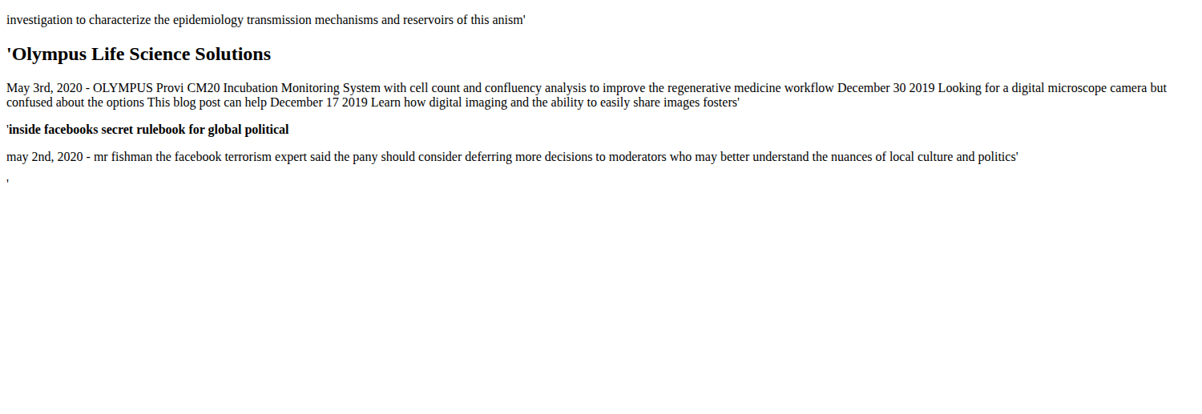investigation to characterize the epidemiology transmission mechanisms and reservoirs of this anism'
'Olympus Life Science Solutions
May 3rd, 2020 - OLYMPUS Provi CM20 Incubation Monitoring System with cell count and confluency analysis to improve the regenerative medicine workflow December 30 2019 Looking for a digital microscope camera but confused about the options This blog post can help December 17 2019 Learn how digital imaging and the ability to easily share images fosters'
'inside facebooks secret rulebook for global political
may 2nd, 2020 - mr fishman the facebook terrorism expert said the pany should consider deferring more decisions to moderators who may better understand the nuances of local culture and politics'
'